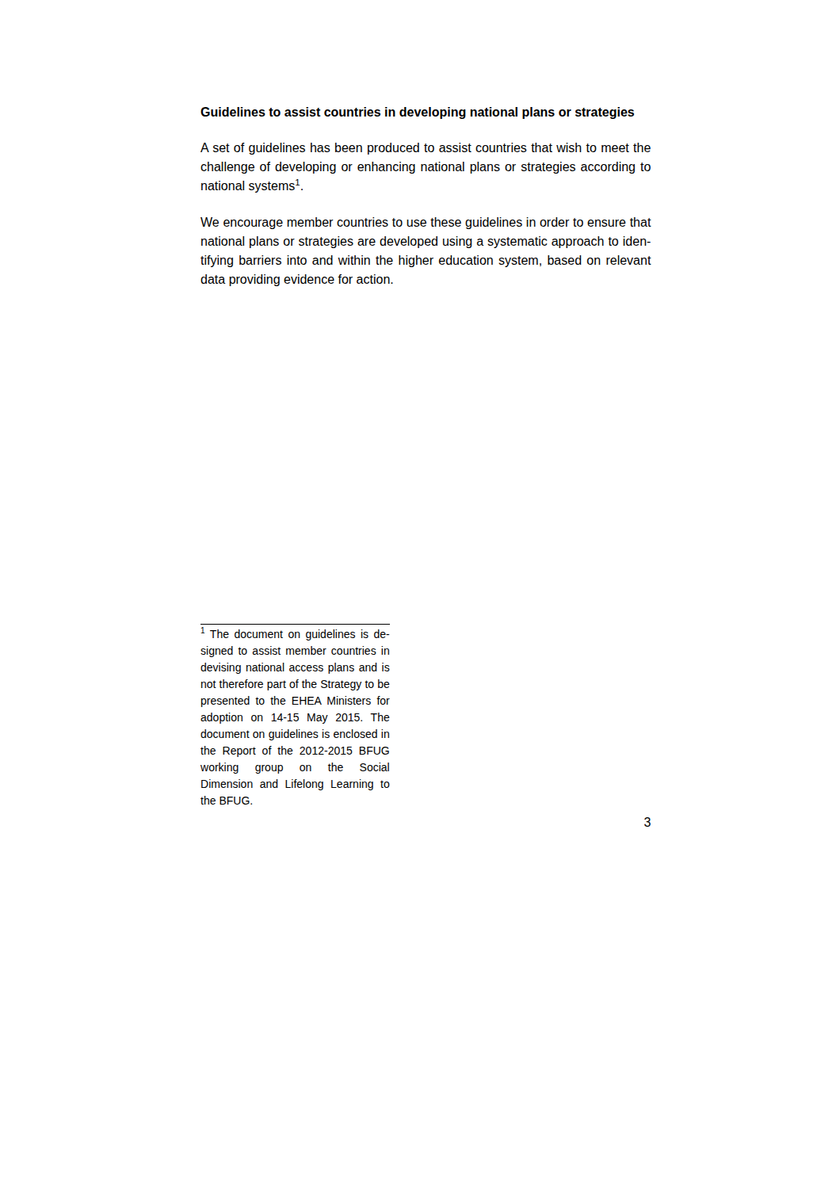Guidelines to assist countries in developing national plans or strategies
A set of guidelines has been produced to assist countries that wish to meet the challenge of developing or enhancing national plans or strategies according to national systems1.
We encourage member countries to use these guidelines in order to ensure that national plans or strategies are developed using a systematic approach to identifying barriers into and within the higher education system, based on relevant data providing evidence for action.
1 The document on guidelines is designed to assist member countries in devising national access plans and is not therefore part of the Strategy to be presented to the EHEA Ministers for adoption on 14-15 May 2015. The document on guidelines is enclosed in the Report of the 2012-2015 BFUG working group on the Social Dimension and Lifelong Learning to the BFUG.
3